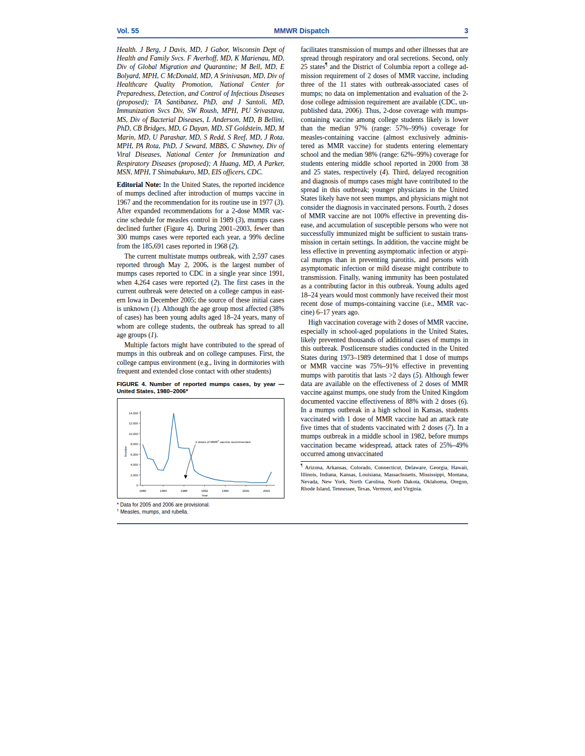Vol. 55
MMWR Dispatch
3
Health. J Berg, J Davis, MD, J Gabor, Wisconsin Dept of Health and Family Svcs. F Averhoff, MD, K Marienau, MD, Div of Global Migration and Quarantine; M Bell, MD, E Bolyard, MPH, C McDonald, MD, A Srinivasan, MD, Div of Healthcare Quality Promotion, National Center for Preparedness, Detection, and Control of Infectious Diseases (proposed); TA Santibanez, PhD, and J Santoli, MD, Immunization Svcs Div, SW Roush, MPH, PU Srivastava, MS, Div of Bacterial Diseases, L Anderson, MD, B Bellini, PhD, CB Bridges, MD, G Dayan, MD, ST Goldstein, MD, M Marin, MD, U Parashar, MD, S Redd, S Reef, MD, J Rota, MPH, PA Rota, PhD, J Seward, MBBS, C Shawney, Div of Viral Diseases, National Center for Immunization and Respiratory Diseases (proposed); A Huang, MD, A Parker, MSN, MPH, T Shimabukuro, MD, EIS officers, CDC.
Editorial Note: In the United States, the reported incidence of mumps declined after introduction of mumps vaccine in 1967 and the recommendation for its routine use in 1977 (3). After expanded recommendations for a 2-dose MMR vaccine schedule for measles control in 1989 (3), mumps cases declined further (Figure 4). During 2001–2003, fewer than 300 mumps cases were reported each year, a 99% decline from the 185,691 cases reported in 1968 (2).
The current multistate mumps outbreak, with 2,597 cases reported through May 2, 2006, is the largest number of mumps cases reported to CDC in a single year since 1991, when 4,264 cases were reported (2). The first cases in the current outbreak were detected on a college campus in eastern Iowa in December 2005; the source of these initial cases is unknown (1). Although the age group most affected (38% of cases) has been young adults aged 18–24 years, many of whom are college students, the outbreak has spread to all age groups (1).
Multiple factors might have contributed to the spread of mumps in this outbreak and on college campuses. First, the college campus environment (e.g., living in dormitories with frequent and extended close contact with other students)
FIGURE 4. Number of reported mumps cases, by year — United States, 1980–2006*
14,000 12,000 10,000 8,000 6,000 4,000 2,000 0 1980 1984 1988 1992 1996 2000 2004 Year Number 2 doses of MMR† vaccine recommended
* Data for 2005 and 2006 are provisional.
† Measles, mumps, and rubella.
facilitates transmission of mumps and other illnesses that are spread through respiratory and oral secretions. Second, only 25 states¶ and the District of Columbia report a college admission requirement of 2 doses of MMR vaccine, including three of the 11 states with outbreak-associated cases of mumps; no data on implementation and evaluation of the 2-dose college admission requirement are available (CDC, unpublished data, 2006). Thus, 2-dose coverage with mumps-containing vaccine among college students likely is lower than the median 97% (range: 57%–99%) coverage for measles-containing vaccine (almost exclusively administered as MMR vaccine) for students entering elementary school and the median 98% (range: 62%–99%) coverage for students entering middle school reported in 2000 from 38 and 25 states, respectively (4). Third, delayed recognition and diagnosis of mumps cases might have contributed to the spread in this outbreak; younger physicians in the United States likely have not seen mumps, and physicians might not consider the diagnosis in vaccinated persons. Fourth, 2 doses of MMR vaccine are not 100% effective in preventing disease, and accumulation of susceptible persons who were not successfully immunized might be sufficient to sustain transmission in certain settings. In addition, the vaccine might be less effective in preventing asymptomatic infection or atypical mumps than in preventing parotitis, and persons with asymptomatic infection or mild disease might contribute to transmission. Finally, waning immunity has been postulated as a contributing factor in this outbreak. Young adults aged 18–24 years would most commonly have received their most recent dose of mumps-containing vaccine (i.e., MMR vaccine) 6–17 years ago.
High vaccination coverage with 2 doses of MMR vaccine, especially in school-aged populations in the United States, likely prevented thousands of additional cases of mumps in this outbreak. Postlicensure studies conducted in the United States during 1973–1989 determined that 1 dose of mumps or MMR vaccine was 75%–91% effective in preventing mumps with parotitis that lasts >2 days (5). Although fewer data are available on the effectiveness of 2 doses of MMR vaccine against mumps, one study from the United Kingdom documented vaccine effectiveness of 88% with 2 doses (6). In a mumps outbreak in a high school in Kansas, students vaccinated with 1 dose of MMR vaccine had an attack rate five times that of students vaccinated with 2 doses (7). In a mumps outbreak in a middle school in 1982, before mumps vaccination became widespread, attack rates of 25%–49% occurred among unvaccinated
¶ Arizona, Arkansas, Colorado, Connecticut, Delaware, Georgia, Hawaii, Illinois, Indiana, Kansas, Louisiana, Massachusetts, Mississippi, Montana, Nevada, New York, North Carolina, North Dakota, Oklahoma, Oregon, Rhode Island, Tennessee, Texas, Vermont, and Virginia.